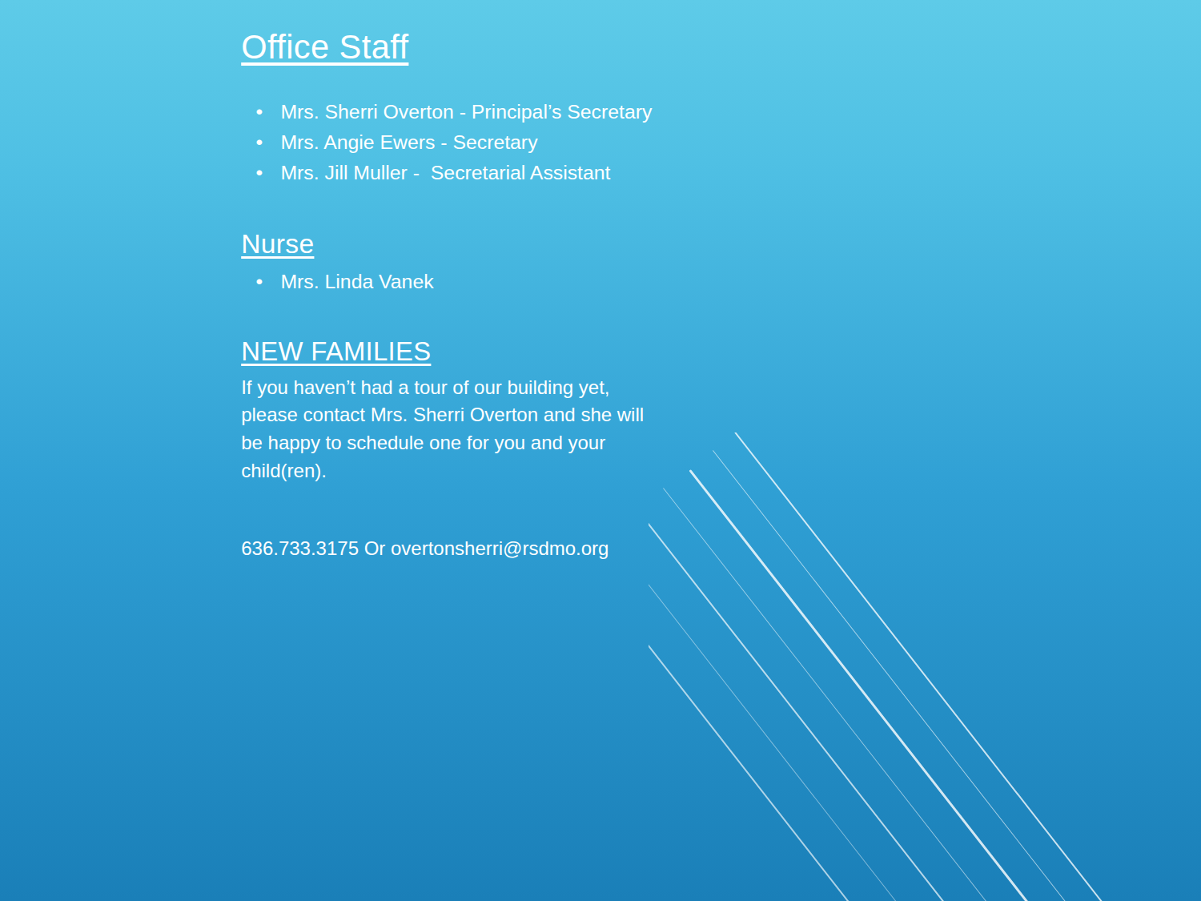Office Staff
Mrs. Sherri Overton - Principal’s Secretary
Mrs. Angie Ewers - Secretary
Mrs. Jill Muller - Secretarial Assistant
Nurse
Mrs. Linda Vanek
New Families
If you haven’t had a tour of our building yet, please contact Mrs. Sherri Overton and she will be happy to schedule one for you and your child(ren).
636.733.3175 Or overtonsherri@rsdmo.org